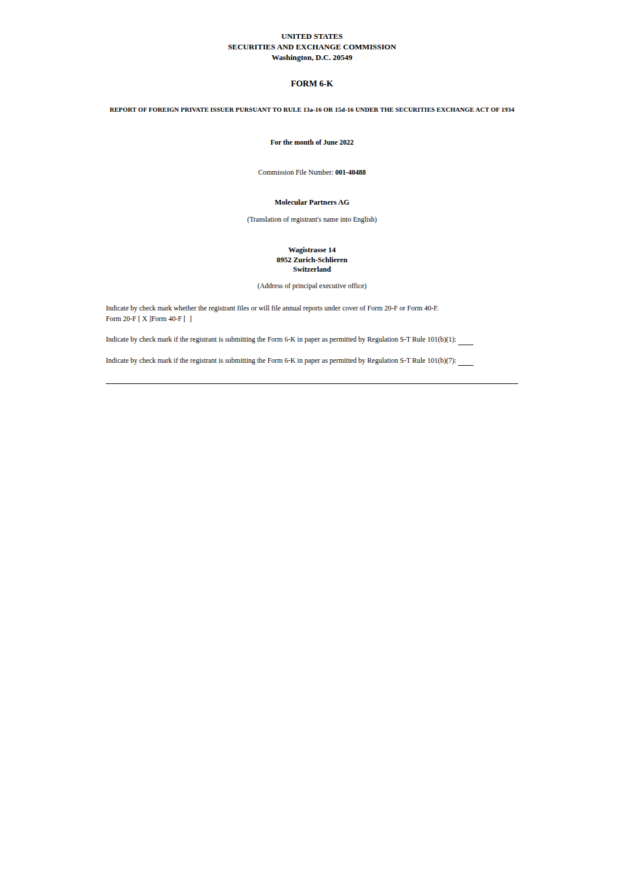UNITED STATES
SECURITIES AND EXCHANGE COMMISSION
Washington, D.C. 20549
FORM 6-K
REPORT OF FOREIGN PRIVATE ISSUER PURSUANT TO RULE 13a-16 OR 15d-16 UNDER THE SECURITIES EXCHANGE ACT OF 1934
For the month of June 2022
Commission File Number: 001-40488
Molecular Partners AG
(Translation of registrant's name into English)
Wagistrasse 14
8952 Zurich-Schlieren
Switzerland
(Address of principal executive office)
Indicate by check mark whether the registrant files or will file annual reports under cover of Form 20-F or Form 40-F.
Form 20-F [ X ] Form 40-F [ ]
Indicate by check mark if the registrant is submitting the Form 6-K in paper as permitted by Regulation S-T Rule 101(b)(1):
Indicate by check mark if the registrant is submitting the Form 6-K in paper as permitted by Regulation S-T Rule 101(b)(7):